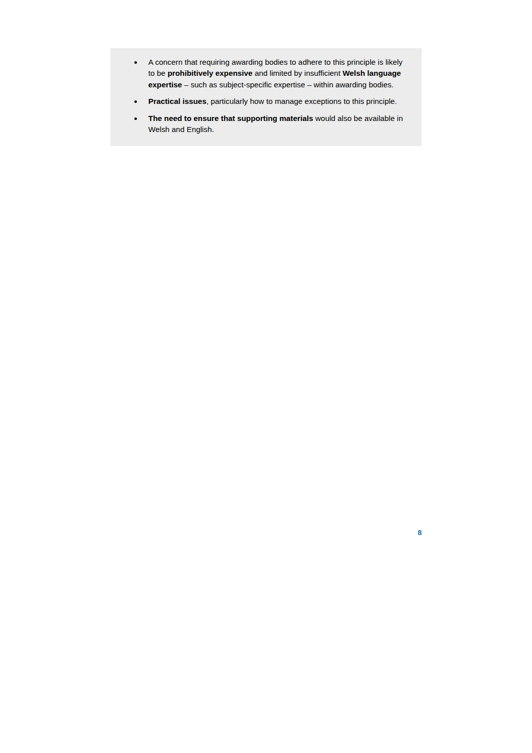A concern that requiring awarding bodies to adhere to this principle is likely to be prohibitively expensive and limited by insufficient Welsh language expertise – such as subject-specific expertise – within awarding bodies.
Practical issues, particularly how to manage exceptions to this principle.
The need to ensure that supporting materials would also be available in Welsh and English.
8